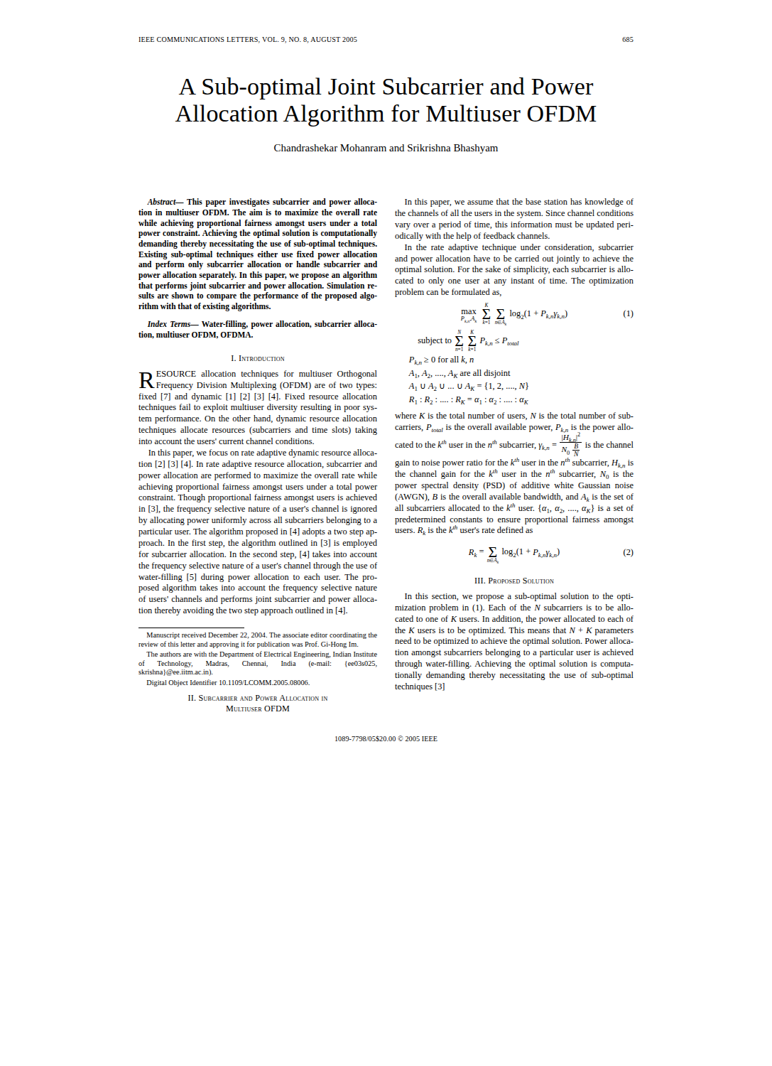IEEE COMMUNICATIONS LETTERS, VOL. 9, NO. 8, AUGUST 2005 685
A Sub-optimal Joint Subcarrier and Power
Allocation Algorithm for Multiuser OFDM
Chandrashekar Mohanram and Srikrishna Bhashyam
Abstract— This paper investigates subcarrier and power allocation in multiuser OFDM. The aim is to maximize the overall rate while achieving proportional fairness amongst users under a total power constraint. Achieving the optimal solution is computationally demanding thereby necessitating the use of sub-optimal techniques. Existing sub-optimal techniques either use fixed power allocation and perform only subcarrier allocation or handle subcarrier and power allocation separately. In this paper, we propose an algorithm that performs joint subcarrier and power allocation. Simulation results are shown to compare the performance of the proposed algorithm with that of existing algorithms.
Index Terms— Water-filling, power allocation, subcarrier allocation, multiuser OFDM, OFDMA.
I. Introduction
RESOURCE allocation techniques for multiuser Orthogonal Frequency Division Multiplexing (OFDM) are of two types: fixed [7] and dynamic [1] [2] [3] [4]. Fixed resource allocation techniques fail to exploit multiuser diversity resulting in poor system performance. On the other hand, dynamic resource allocation techniques allocate resources (subcarriers and time slots) taking into account the users' current channel conditions.
In this paper, we focus on rate adaptive dynamic resource allocation [2] [3] [4]. In rate adaptive resource allocation, subcarrier and power allocation are performed to maximize the overall rate while achieving proportional fairness amongst users under a total power constraint. Though proportional fairness amongst users is achieved in [3], the frequency selective nature of a user's channel is ignored by allocating power uniformly across all subcarriers belonging to a particular user. The algorithm proposed in [4] adopts a two step approach. In the first step, the algorithm outlined in [3] is employed for subcarrier allocation. In the second step, [4] takes into account the frequency selective nature of a user's channel through the use of water-filling [5] during power allocation to each user. The proposed algorithm takes into account the frequency selective nature of users' channels and performs joint subcarrier and power allocation thereby avoiding the two step approach outlined in [4].
Manuscript received December 22, 2004. The associate editor coordinating the review of this letter and approving it for publication was Prof. Gi-Hong Im.
The authors are with the Department of Electrical Engineering, Indian Institute of Technology, Madras, Chennai, India (e-mail: {ee03s025, skrishna}@ee.iitm.ac.in).
Digital Object Identifier 10.1109/LCOMM.2005.08006.
II. Subcarrier and Power Allocation in
Multiuser OFDM
In this paper, we assume that the base station has knowledge of the channels of all the users in the system. Since channel conditions vary over a period of time, this information must be updated periodically with the help of feedback channels.
In the rate adaptive technique under consideration, subcarrier and power allocation have to be carried out jointly to achieve the optimal solution. For the sake of simplicity, each subcarrier is allocated to only one user at any instant of time. The optimization problem can be formulated as,
max Pk,n,Ak KΣk=1 Σn∈Ak log2(1 + Pk,n γk,n) (1)
subject to NΣn=1 KΣk=1 Pk,n ≤ Ptotal Pk,n ≥ 0 for all k, n A1, A2, ...., AK are all disjoint A1 ∪ A2 ∪ ... ∪ AK = {1, 2, ...., N} R1 : R2 : .... : RK = α1 : α2 : .... : αK
where K is the total number of users, N is the total number of subcarriers, Ptotal is the overall available power, Pk,n is the power allocated to the kth user in the nth subcarrier, γk,n = |Hk,n|2 N0 BN is the channel gain to noise power ratio for the kth user in the nth subcarrier, Hk,n is the channel gain for the kth user in the nth subcarrier, N0 is the power spectral density (PSD) of additive white Gaussian noise (AWGN), B is the overall available bandwidth, and Ak is the set of all subcarriers allocated to the kth user. {α1, α2, ...., αK} is a set of predetermined constants to ensure proportional fairness amongst users. Rk is the kth user's rate defined as
Rk = Σn∈Ak log2(1 + Pk,n γk,n) (2)
III. Proposed Solution
In this section, we propose a sub-optimal solution to the optimization problem in (1). Each of the N subcarriers is to be allocated to one of K users. In addition, the power allocated to each of the K users is to be optimized. This means that N + K parameters need to be optimized to achieve the optimal solution. Power allocation amongst subcarriers belonging to a particular user is achieved through water-filling. Achieving the optimal solution is computationally demanding thereby necessitating the use of sub-optimal techniques [3]
1089-7798/05$20.00 © 2005 IEEE